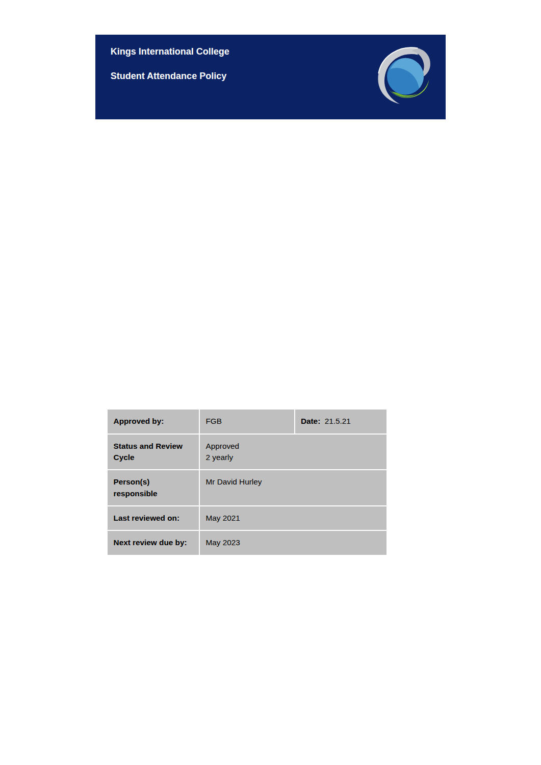Kings International College
Student Attendance Policy
Kings International College logo
| Approved by: | FGB | Date: 21.5.21 |
| Status and Review Cycle | Approved 2 yearly |
| Person(s) responsible | Mr David Hurley |
| Last reviewed on: | May 2021 |
| Next review due by: | May 2023 |